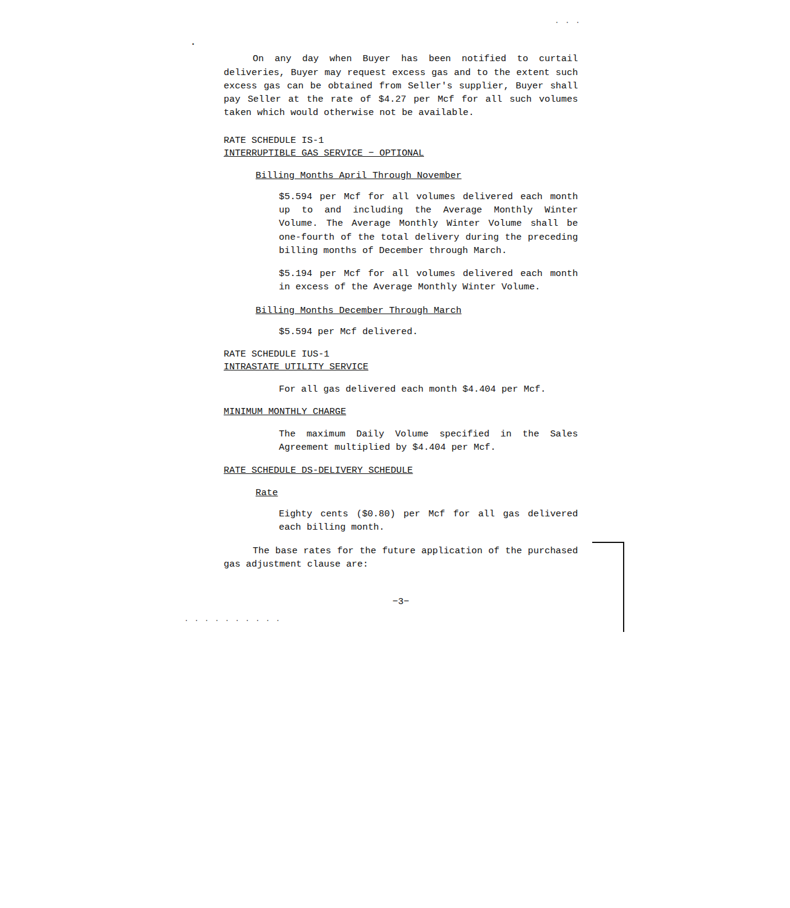. . .
·
On any day when Buyer has been notified to curtail deliveries, Buyer may request excess gas and to the extent such excess gas can be obtained from Seller's supplier, Buyer shall pay Seller at the rate of $4.27 per Mcf for all such volumes taken which would otherwise not be available.
RATE SCHEDULE IS-1
INTERRUPTIBLE GAS SERVICE − OPTIONAL
Billing Months April Through November
$5.594 per Mcf for all volumes delivered each month up to and including the Average Monthly Winter Volume. The Average Monthly Winter Volume shall be one-fourth of the total delivery during the preceding billing months of December through March.
$5.194 per Mcf for all volumes delivered each month in excess of the Average Monthly Winter Volume.
Billing Months December Through March
$5.594 per Mcf delivered.
RATE SCHEDULE IUS-1
INTRASTATE UTILITY SERVICE
For all gas delivered each month $4.404 per Mcf.
MINIMUM MONTHLY CHARGE
The maximum Daily Volume specified in the Sales Agreement multiplied by $4.404 per Mcf.
RATE SCHEDULE DS-DELIVERY SCHEDULE
Rate
Eighty cents ($0.80) per Mcf for all gas delivered each billing month.
The base rates for the future application of the purchased gas adjustment clause are:
−3−
. . . . . . . . . .